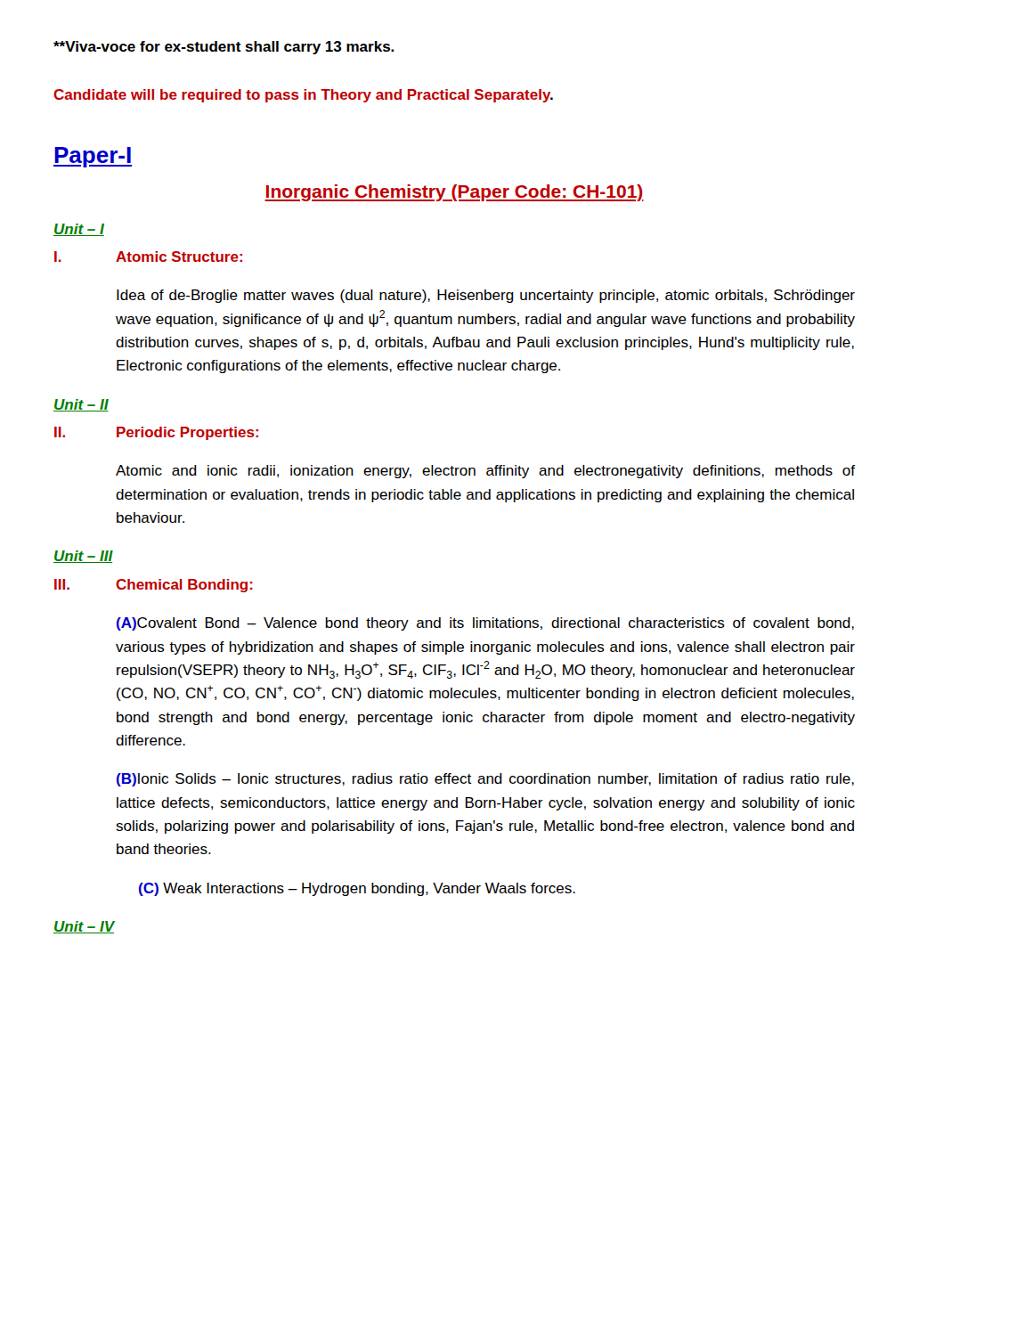**Viva-voce for ex-student shall carry 13 marks.
Candidate will be required to pass in Theory and Practical Separately.
Paper-I
Inorganic Chemistry (Paper Code: CH-101)
Unit – I
I. Atomic Structure:
Idea of de-Broglie matter waves (dual nature), Heisenberg uncertainty principle, atomic orbitals, Schrödinger wave equation, significance of ψ and ψ2, quantum numbers, radial and angular wave functions and probability distribution curves, shapes of s, p, d, orbitals, Aufbau and Pauli exclusion principles, Hund's multiplicity rule, Electronic configurations of the elements, effective nuclear charge.
Unit – II
II. Periodic Properties:
Atomic and ionic radii, ionization energy, electron affinity and electronegativity definitions, methods of determination or evaluation, trends in periodic table and applications in predicting and explaining the chemical behaviour.
Unit – III
III. Chemical Bonding:
(A) Covalent Bond – Valence bond theory and its limitations, directional characteristics of covalent bond, various types of hybridization and shapes of simple inorganic molecules and ions, valence shall electron pair repulsion(VSEPR) theory to NH3, H3O+, SF4, CIF3, ICl-2 and H2O, MO theory, homonuclear and heteronuclear (CO, NO, CN+, CO, CN+, CO+, CN-) diatomic molecules, multicenter bonding in electron deficient molecules, bond strength and bond energy, percentage ionic character from dipole moment and electro-negativity difference.
(B) Ionic Solids – Ionic structures, radius ratio effect and coordination number, limitation of radius ratio rule, lattice defects, semiconductors, lattice energy and Born-Haber cycle, solvation energy and solubility of ionic solids, polarizing power and polarisability of ions, Fajan's rule, Metallic bond-free electron, valence bond and band theories.
(C) Weak Interactions – Hydrogen bonding, Vander Waals forces.
Unit – IV